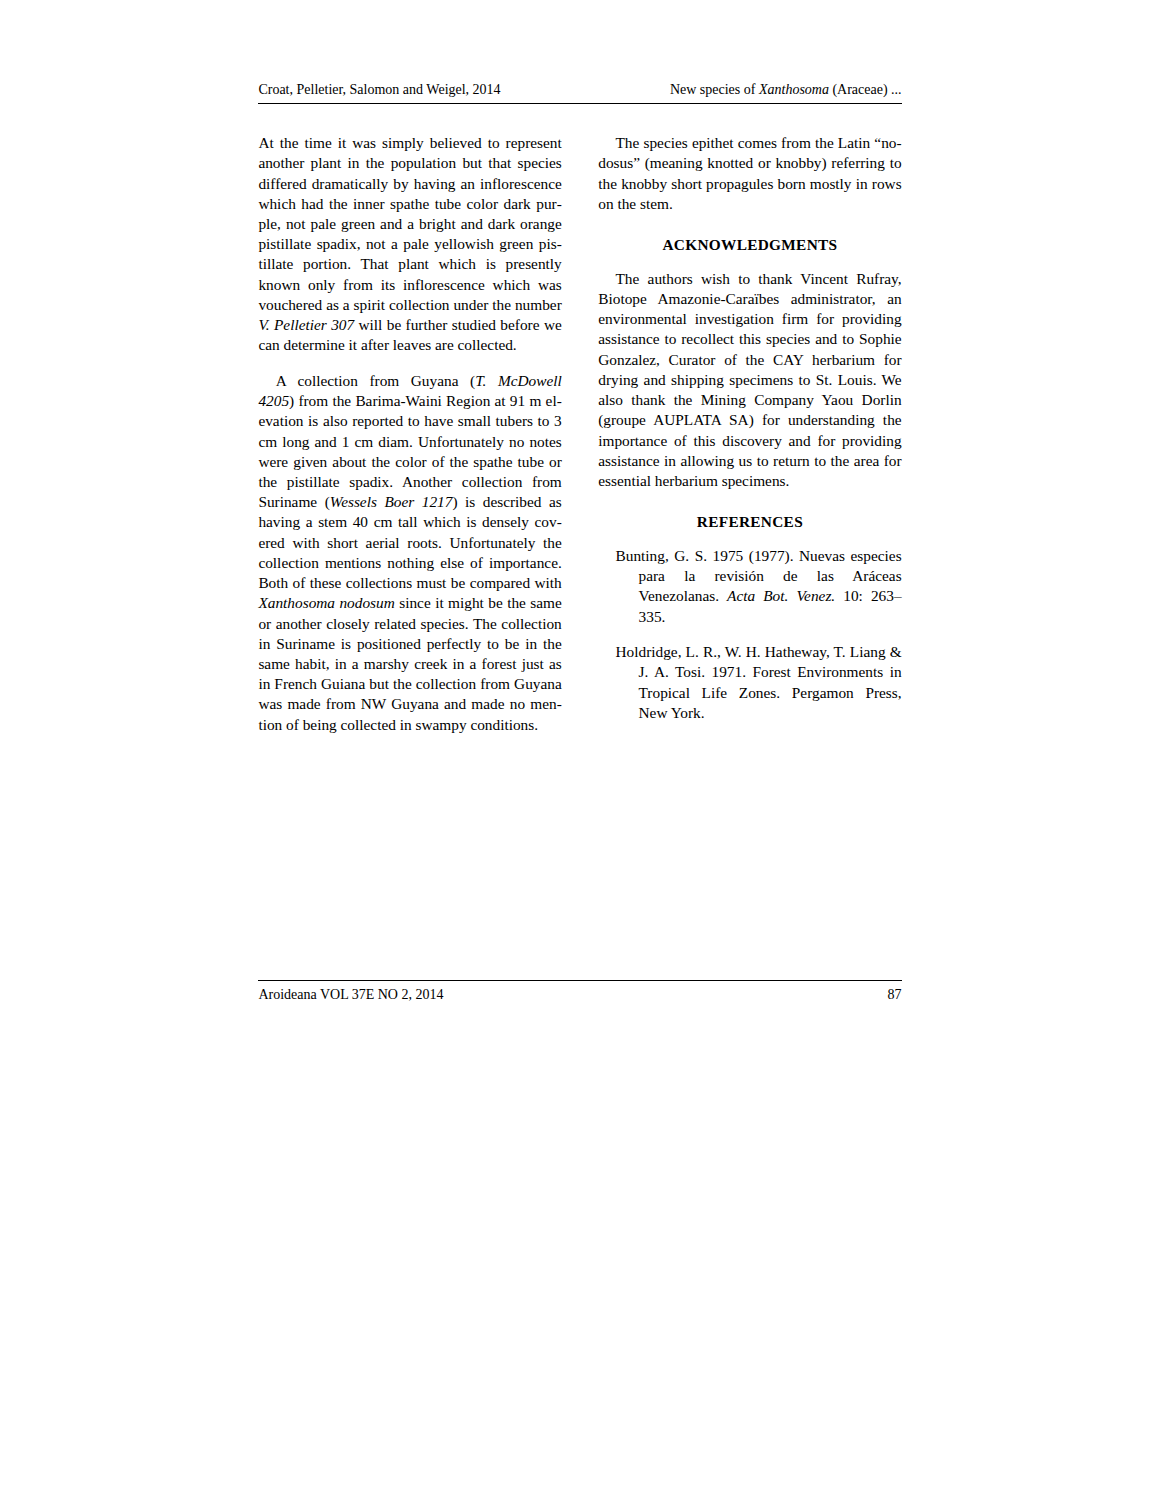Croat, Pelletier, Salomon and Weigel, 2014
New species of Xanthosoma (Araceae) ...
At the time it was simply believed to represent another plant in the population but that species differed dramatically by having an inflorescence which had the inner spathe tube color dark purple, not pale green and a bright and dark orange pistillate spadix, not a pale yellowish green pistillate portion. That plant which is presently known only from its inflorescence which was vouchered as a spirit collection under the number V. Pelletier 307 will be further studied before we can determine it after leaves are collected.
A collection from Guyana (T. McDowell 4205) from the Barima-Waini Region at 91 m elevation is also reported to have small tubers to 3 cm long and 1 cm diam. Unfortunately no notes were given about the color of the spathe tube or the pistillate spadix. Another collection from Suriname (Wessels Boer 1217) is described as having a stem 40 cm tall which is densely covered with short aerial roots. Unfortunately the collection mentions nothing else of importance. Both of these collections must be compared with Xanthosoma nodosum since it might be the same or another closely related species. The collection in Suriname is positioned perfectly to be in the same habit, in a marshy creek in a forest just as in French Guiana but the collection from Guyana was made from NW Guyana and made no mention of being collected in swampy conditions.
The species epithet comes from the Latin “nodosus” (meaning knotted or knobby) referring to the knobby short propagules born mostly in rows on the stem.
ACKNOWLEDGMENTS
The authors wish to thank Vincent Rufray, Biotope Amazonie-Caraïbes administrator, an environmental investigation firm for providing assistance to recollect this species and to Sophie Gonzalez, Curator of the CAY herbarium for drying and shipping specimens to St. Louis. We also thank the Mining Company Yaou Dorlin (groupe AUPLATA SA) for understanding the importance of this discovery and for providing assistance in allowing us to return to the area for essential herbarium specimens.
REFERENCES
Bunting, G. S. 1975 (1977). Nuevas especies para la revisión de las Aráceas Venezolanas. Acta Bot. Venez. 10: 263–335.
Holdridge, L. R., W. H. Hatheway, T. Liang & J. A. Tosi. 1971. Forest Environments in Tropical Life Zones. Pergamon Press, New York.
Aroideana VOL 37E NO 2, 2014
87